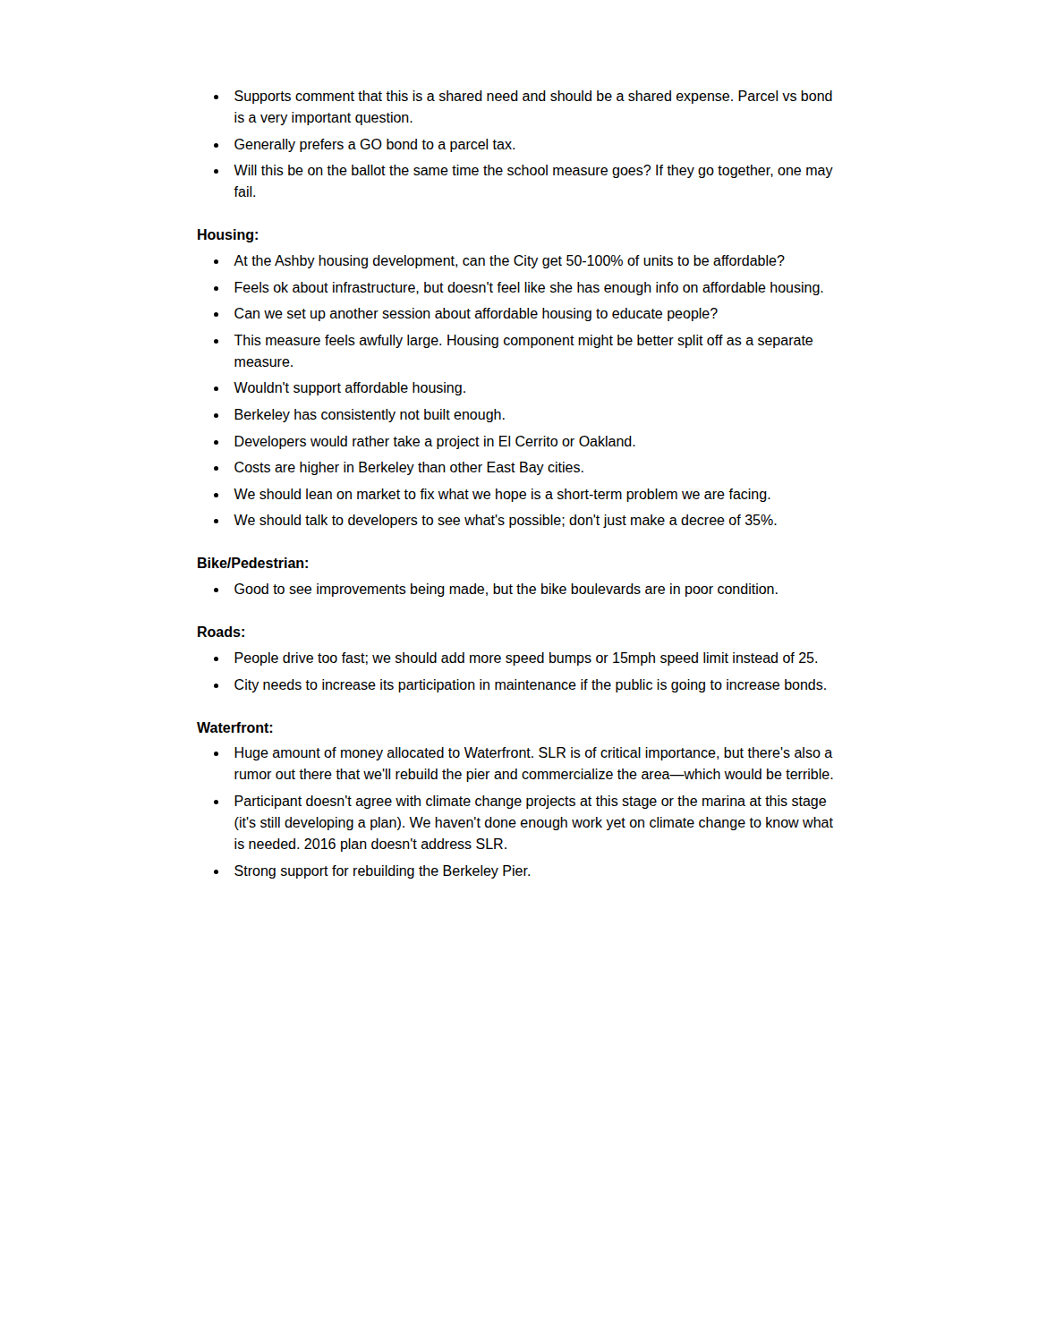Supports comment that this is a shared need and should be a shared expense. Parcel vs bond is a very important question.
Generally prefers a GO bond to a parcel tax.
Will this be on the ballot the same time the school measure goes? If they go together, one may fail.
Housing:
At the Ashby housing development, can the City get 50-100% of units to be affordable?
Feels ok about infrastructure, but doesn't feel like she has enough info on affordable housing.
Can we set up another session about affordable housing to educate people?
This measure feels awfully large. Housing component might be better split off as a separate measure.
Wouldn't support affordable housing.
Berkeley has consistently not built enough.
Developers would rather take a project in El Cerrito or Oakland.
Costs are higher in Berkeley than other East Bay cities.
We should lean on market to fix what we hope is a short-term problem we are facing.
We should talk to developers to see what's possible; don't just make a decree of 35%.
Bike/Pedestrian:
Good to see improvements being made, but the bike boulevards are in poor condition.
Roads:
People drive too fast; we should add more speed bumps or 15mph speed limit instead of 25.
City needs to increase its participation in maintenance if the public is going to increase bonds.
Waterfront:
Huge amount of money allocated to Waterfront. SLR is of critical importance, but there's also a rumor out there that we'll rebuild the pier and commercialize the area—which would be terrible.
Participant doesn't agree with climate change projects at this stage or the marina at this stage (it's still developing a plan). We haven't done enough work yet on climate change to know what is needed. 2016 plan doesn't address SLR.
Strong support for rebuilding the Berkeley Pier.